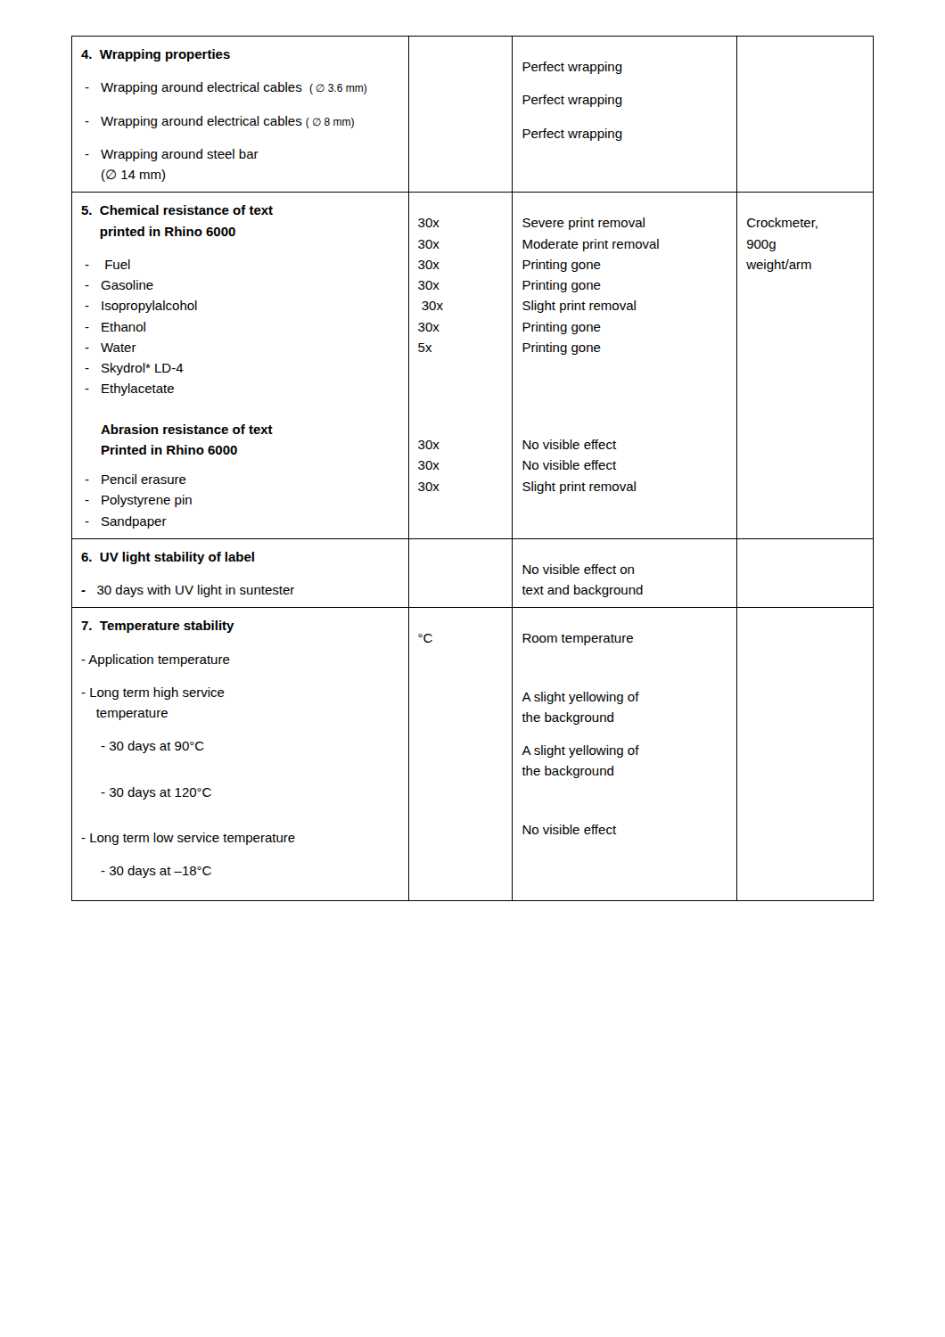| 4. Wrapping properties Wrapping around electrical cables ( ∅ 3.6 mm) Wrapping around electrical cables ( ∅ 8 mm) Wrapping around steel bar (∅ 14 mm) | | Perfect wrapping Perfect wrapping Perfect wrapping | |
| 5. Chemical resistance of text printed in Rhino 6000 Fuel Gasoline Isopropylalcohol Ethanol Water Skydrol* LD-4 Ethylacetate Abrasion resistance of text Printed in Rhino 6000 Pencil erasure Polystyrene pin Sandpaper | 30x 30x 30x 30x 30x 30x 5x 30x 30x 30x | Severe print removal Moderate print removal Printing gone Printing gone Slight print removal Printing gone Printing gone No visible effect No visible effect Slight print removal | Crockmeter, 900g weight/arm |
| 6. UV light stability of label - 30 days with UV light in suntester | | No visible effect on text and background | |
| 7. Temperature stability - Application temperature - Long term high service temperature - 30 days at 90°C - 30 days at 120°C - Long term low service temperature - 30 days at –18°C | °C | Room temperature A slight yellowing of the background A slight yellowing of the background No visible effect | |